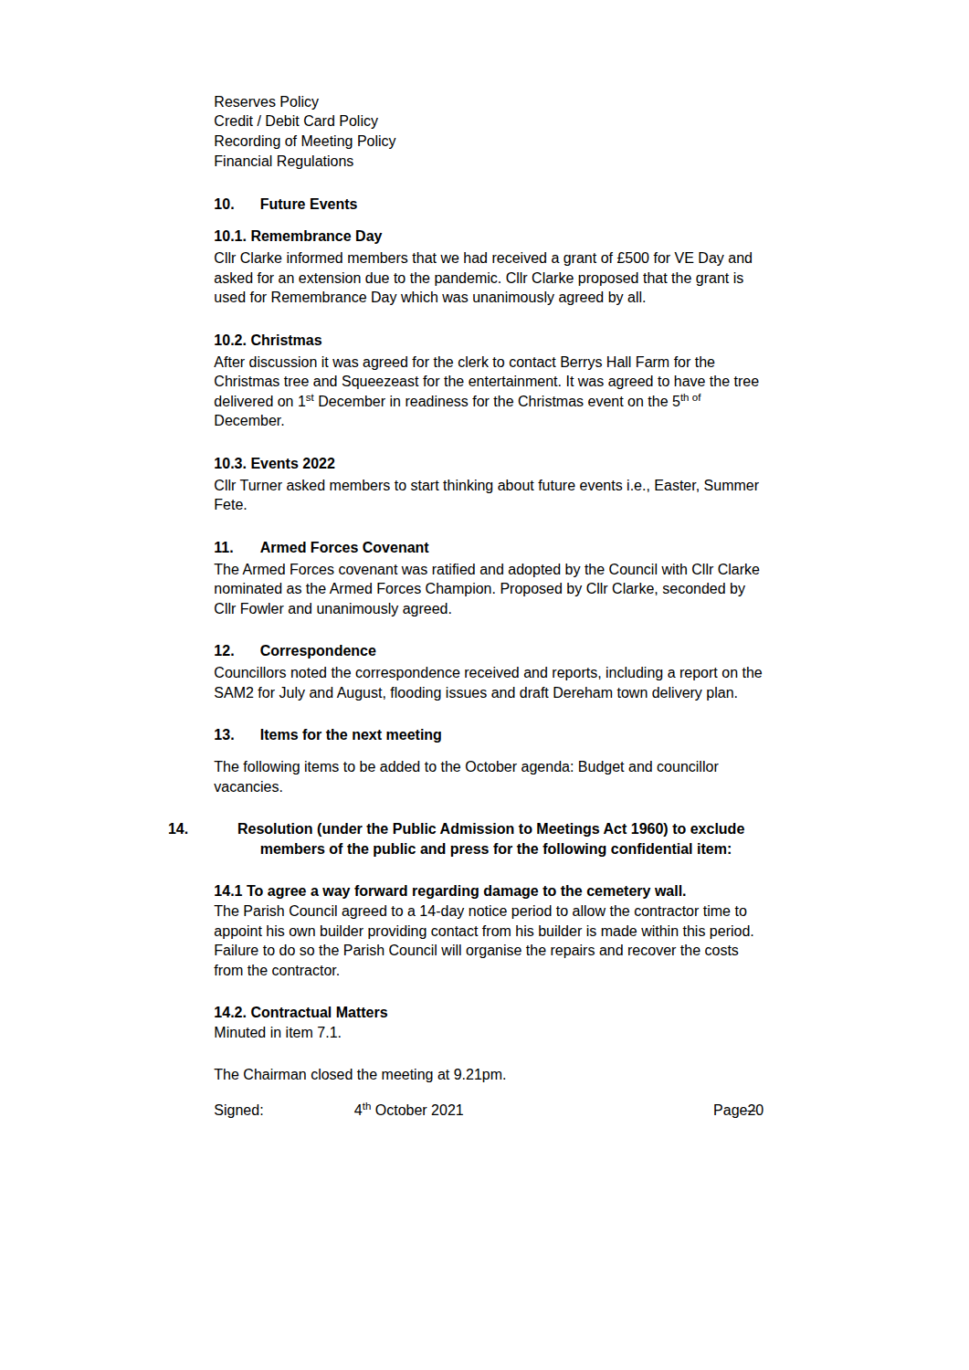Reserves Policy
Credit / Debit Card Policy
Recording of Meeting Policy
Financial Regulations
10. Future Events
10.1. Remembrance Day
Cllr Clarke informed members that we had received a grant of £500 for VE Day and asked for an extension due to the pandemic. Cllr Clarke proposed that the grant is used for Remembrance Day which was unanimously agreed by all.
10.2. Christmas
After discussion it was agreed for the clerk to contact Berrys Hall Farm for the Christmas tree and Squeezeast for the entertainment. It was agreed to have the tree delivered on 1st December in readiness for the Christmas event on the 5th of December.
10.3. Events 2022
Cllr Turner asked members to start thinking about future events i.e., Easter, Summer Fete.
11. Armed Forces Covenant
The Armed Forces covenant was ratified and adopted by the Council with Cllr Clarke nominated as the Armed Forces Champion. Proposed by Cllr Clarke, seconded by Cllr Fowler and unanimously agreed.
12. Correspondence
Councillors noted the correspondence received and reports, including a report on the SAM2 for July and August, flooding issues and draft Dereham town delivery plan.
13. Items for the next meeting
The following items to be added to the October agenda: Budget and councillor vacancies.
14. Resolution (under the Public Admission to Meetings Act 1960) to exclude members of the public and press for the following confidential item:
14.1 To agree a way forward regarding damage to the cemetery wall.
The Parish Council agreed to a 14-day notice period to allow the contractor time to appoint his own builder providing contact from his builder is made within this period. Failure to do so the Parish Council will organise the repairs and recover the costs from the contractor.
14.2. Contractual Matters
Minuted in item 7.1.
The Chairman closed the meeting at 9.21pm.
Signed: 4th October 2021
Page20